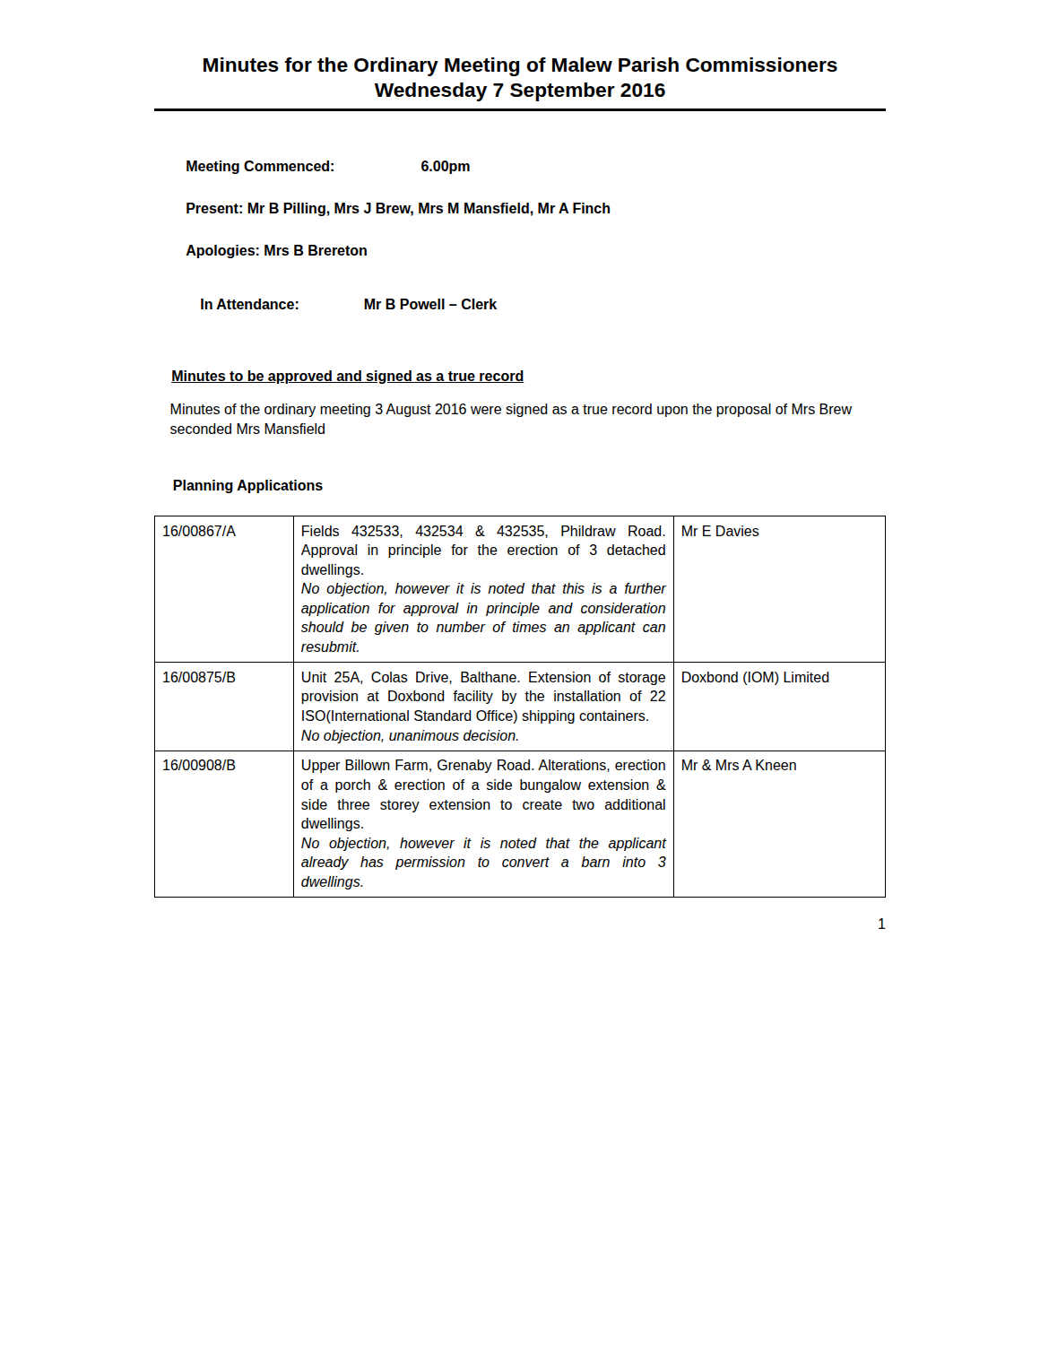Minutes for the Ordinary Meeting of Malew Parish Commissioners
Wednesday 7 September 2016
Meeting Commenced: 6.00pm
Present: Mr B Pilling, Mrs J Brew, Mrs M Mansfield, Mr A Finch
Apologies: Mrs B Brereton
In Attendance: Mr B Powell – Clerk
Minutes to be approved and signed as a true record
Minutes of the ordinary meeting 3 August 2016 were signed as a true record upon the proposal of Mrs Brew seconded Mrs Mansfield
Planning Applications
| 16/00867/A | Fields 432533, 432534 & 432535, Phildraw Road. Approval in principle for the erection of 3 detached dwellings. No objection, however it is noted that this is a further application for approval in principle and consideration should be given to number of times an applicant can resubmit. | Mr E Davies |
| 16/00875/B | Unit 25A, Colas Drive, Balthane. Extension of storage provision at Doxbond facility by the installation of 22 ISO(International Standard Office) shipping containers. No objection, unanimous decision. | Doxbond (IOM) Limited |
| 16/00908/B | Upper Billown Farm, Grenaby Road. Alterations, erection of a porch & erection of a side bungalow extension & side three storey extension to create two additional dwellings. No objection, however it is noted that the applicant already has permission to convert a barn into 3 dwellings. | Mr & Mrs A Kneen |
1